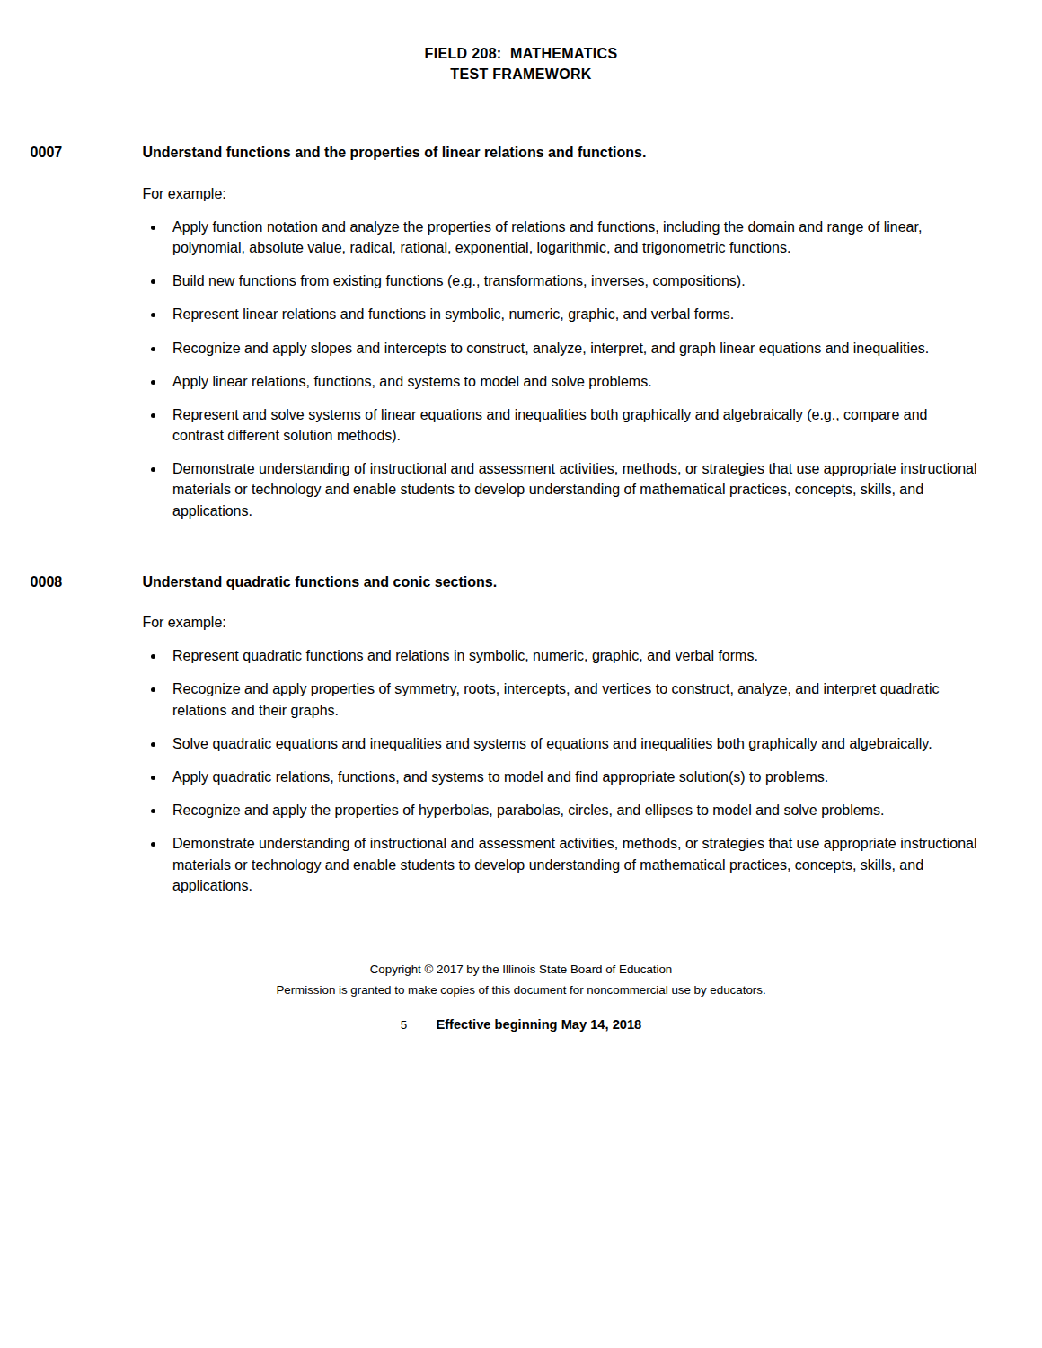FIELD 208: MATHEMATICS TEST FRAMEWORK
0007 Understand functions and the properties of linear relations and functions.
For example:
Apply function notation and analyze the properties of relations and functions, including the domain and range of linear, polynomial, absolute value, radical, rational, exponential, logarithmic, and trigonometric functions.
Build new functions from existing functions (e.g., transformations, inverses, compositions).
Represent linear relations and functions in symbolic, numeric, graphic, and verbal forms.
Recognize and apply slopes and intercepts to construct, analyze, interpret, and graph linear equations and inequalities.
Apply linear relations, functions, and systems to model and solve problems.
Represent and solve systems of linear equations and inequalities both graphically and algebraically (e.g., compare and contrast different solution methods).
Demonstrate understanding of instructional and assessment activities, methods, or strategies that use appropriate instructional materials or technology and enable students to develop understanding of mathematical practices, concepts, skills, and applications.
0008 Understand quadratic functions and conic sections.
For example:
Represent quadratic functions and relations in symbolic, numeric, graphic, and verbal forms.
Recognize and apply properties of symmetry, roots, intercepts, and vertices to construct, analyze, and interpret quadratic relations and their graphs.
Solve quadratic equations and inequalities and systems of equations and inequalities both graphically and algebraically.
Apply quadratic relations, functions, and systems to model and find appropriate solution(s) to problems.
Recognize and apply the properties of hyperbolas, parabolas, circles, and ellipses to model and solve problems.
Demonstrate understanding of instructional and assessment activities, methods, or strategies that use appropriate instructional materials or technology and enable students to develop understanding of mathematical practices, concepts, skills, and applications.
Copyright © 2017 by the Illinois State Board of Education
Permission is granted to make copies of this document for noncommercial use by educators.
5 Effective beginning May 14, 2018